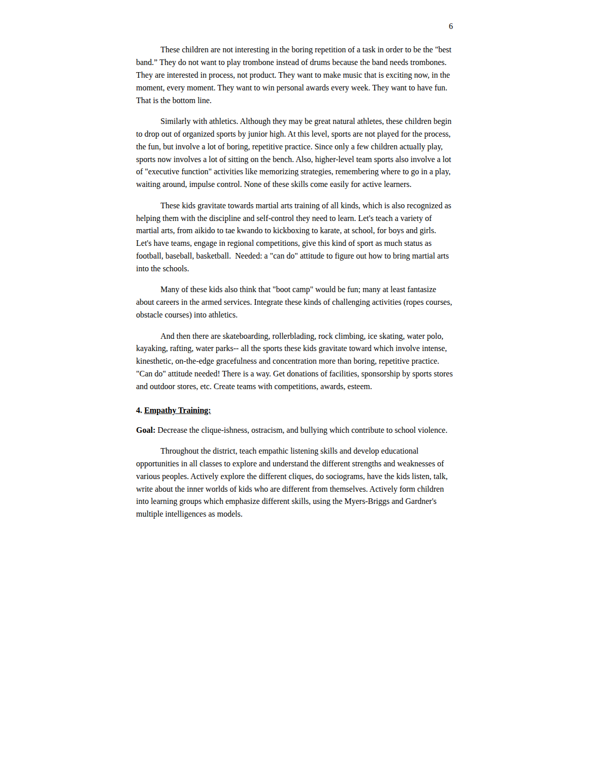6
These children are not interesting in the boring repetition of a task in order to be the "best band.” They do not want to play trombone instead of drums because the band needs trombones. They are interested in process, not product. They want to make music that is exciting now, in the moment, every moment. They want to win personal awards every week. They want to have fun. That is the bottom line.
Similarly with athletics. Although they may be great natural athletes, these children begin to drop out of organized sports by junior high. At this level, sports are not played for the process, the fun, but involve a lot of boring, repetitive practice. Since only a few children actually play, sports now involves a lot of sitting on the bench. Also, higher-level team sports also involve a lot of "executive function" activities like memorizing strategies, remembering where to go in a play, waiting around, impulse control. None of these skills come easily for active learners.
These kids gravitate towards martial arts training of all kinds, which is also recognized as helping them with the discipline and self-control they need to learn. Let's teach a variety of martial arts, from aikido to tae kwando to kickboxing to karate, at school, for boys and girls. Let's have teams, engage in regional competitions, give this kind of sport as much status as football, baseball, basketball. Needed: a "can do" attitude to figure out how to bring martial arts into the schools.
Many of these kids also think that "boot camp" would be fun; many at least fantasize about careers in the armed services. Integrate these kinds of challenging activities (ropes courses, obstacle courses) into athletics.
And then there are skateboarding, rollerblading, rock climbing, ice skating, water polo, kayaking, rafting, water parks-- all the sports these kids gravitate toward which involve intense, kinesthetic, on-the-edge gracefulness and concentration more than boring, repetitive practice. "Can do" attitude needed! There is a way. Get donations of facilities, sponsorship by sports stores and outdoor stores, etc. Create teams with competitions, awards, esteem.
4. Empathy Training:
Goal: Decrease the clique-ishness, ostracism, and bullying which contribute to school violence.
Throughout the district, teach empathic listening skills and develop educational opportunities in all classes to explore and understand the different strengths and weaknesses of various peoples. Actively explore the different cliques, do sociograms, have the kids listen, talk, write about the inner worlds of kids who are different from themselves. Actively form children into learning groups which emphasize different skills, using the Myers-Briggs and Gardner's multiple intelligences as models.